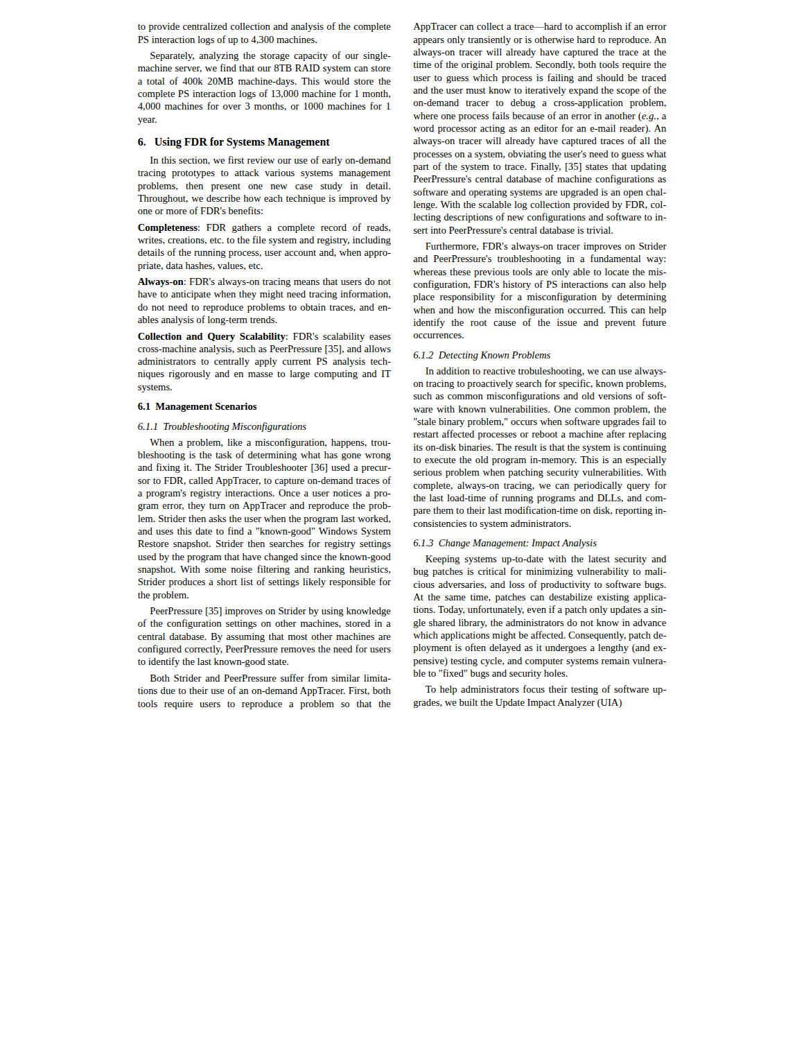to provide centralized collection and analysis of the complete PS interaction logs of up to 4,300 machines.
Separately, analyzing the storage capacity of our single-machine server, we find that our 8TB RAID system can store a total of 400k 20MB machine-days. This would store the complete PS interaction logs of 13,000 machine for 1 month, 4,000 machines for over 3 months, or 1000 machines for 1 year.
6. Using FDR for Systems Management
In this section, we first review our use of early on-demand tracing prototypes to attack various systems management problems, then present one new case study in detail. Throughout, we describe how each technique is improved by one or more of FDR's benefits:
Completeness: FDR gathers a complete record of reads, writes, creations, etc. to the file system and registry, including details of the running process, user account and, when appropriate, data hashes, values, etc.
Always-on: FDR's always-on tracing means that users do not have to anticipate when they might need tracing information, do not need to reproduce problems to obtain traces, and enables analysis of long-term trends.
Collection and Query Scalability: FDR's scalability eases cross-machine analysis, such as PeerPressure [35], and allows administrators to centrally apply current PS analysis techniques rigorously and en masse to large computing and IT systems.
6.1 Management Scenarios
6.1.1 Troubleshooting Misconfigurations
When a problem, like a misconfiguration, happens, troubleshooting is the task of determining what has gone wrong and fixing it. The Strider Troubleshooter [36] used a precursor to FDR, called AppTracer, to capture on-demand traces of a program's registry interactions. Once a user notices a program error, they turn on AppTracer and reproduce the problem. Strider then asks the user when the program last worked, and uses this date to find a "known-good" Windows System Restore snapshot. Strider then searches for registry settings used by the program that have changed since the known-good snapshot. With some noise filtering and ranking heuristics, Strider produces a short list of settings likely responsible for the problem.
PeerPressure [35] improves on Strider by using knowledge of the configuration settings on other machines, stored in a central database. By assuming that most other machines are configured correctly, PeerPressure removes the need for users to identify the last known-good state.
Both Strider and PeerPressure suffer from similar limitations due to their use of an on-demand AppTracer. First, both tools require users to reproduce a problem so that the AppTracer can collect a trace—hard to accomplish if an error appears only transiently or is otherwise hard to reproduce. An always-on tracer will already have captured the trace at the time of the original problem. Secondly, both tools require the user to guess which process is failing and should be traced and the user must know to iteratively expand the scope of the on-demand tracer to debug a cross-application problem, where one process fails because of an error in another (e.g., a word processor acting as an editor for an e-mail reader). An always-on tracer will already have captured traces of all the processes on a system, obviating the user's need to guess what part of the system to trace. Finally, [35] states that updating PeerPressure's central database of machine configurations as software and operating systems are upgraded is an open challenge. With the scalable log collection provided by FDR, collecting descriptions of new configurations and software to insert into PeerPressure's central database is trivial.
Furthermore, FDR's always-on tracer improves on Strider and PeerPressure's troubleshooting in a fundamental way: whereas these previous tools are only able to locate the misconfiguration, FDR's history of PS interactions can also help place responsibility for a misconfiguration by determining when and how the misconfiguration occurred. This can help identify the root cause of the issue and prevent future occurrences.
6.1.2 Detecting Known Problems
In addition to reactive trobuleshooting, we can use always-on tracing to proactively search for specific, known problems, such as common misconfigurations and old versions of software with known vulnerabilities. One common problem, the "stale binary problem," occurs when software upgrades fail to restart affected processes or reboot a machine after replacing its on-disk binaries. The result is that the system is continuing to execute the old program in-memory. This is an especially serious problem when patching security vulnerabilities. With complete, always-on tracing, we can periodically query for the last load-time of running programs and DLLs, and compare them to their last modification-time on disk, reporting inconsistencies to system administrators.
6.1.3 Change Management: Impact Analysis
Keeping systems up-to-date with the latest security and bug patches is critical for minimizing vulnerability to malicious adversaries, and loss of productivity to software bugs. At the same time, patches can destabilize existing applications. Today, unfortunately, even if a patch only updates a single shared library, the administrators do not know in advance which applications might be affected. Consequently, patch deployment is often delayed as it undergoes a lengthy (and expensive) testing cycle, and computer systems remain vulnerable to "fixed" bugs and security holes.
To help administrators focus their testing of software upgrades, we built the Update Impact Analyzer (UIA)